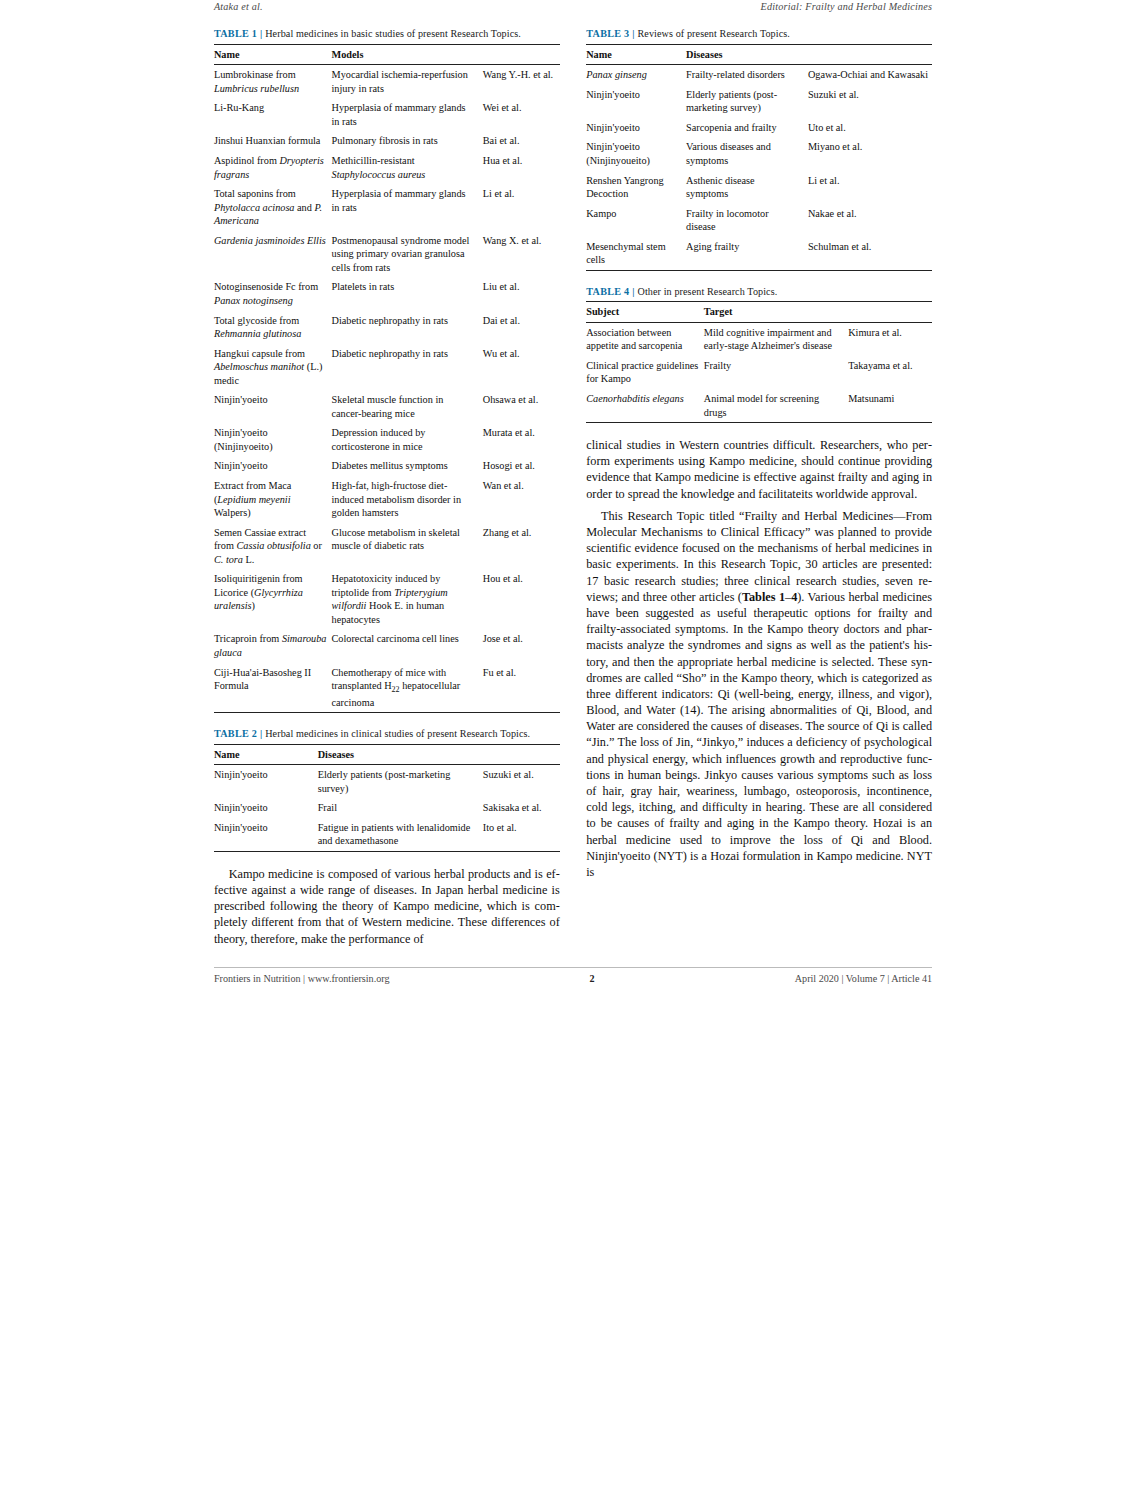Ataka et al.
Editorial: Frailty and Herbal Medicines
TABLE 1 | Herbal medicines in basic studies of present Research Topics.
| Name | Models | |
| --- | --- | --- |
| Lumbrokinase from Lumbricus rubellusn | Myocardial ischemia-reperfusion injury in rats | Wang Y.-H. et al. |
| Li-Ru-Kang | Hyperplasia of mammary glands in rats | Wei et al. |
| Jinshui Huanxian formula | Pulmonary fibrosis in rats | Bai et al. |
| Aspidinol from Dryopteris fragrans | Methicillin-resistant Staphylococcus aureus | Hua et al. |
| Total saponins from Phytolacca acinosa and P. Americana | Hyperplasia of mammary glands in rats | Li et al. |
| Gardenia jasminoides Ellis | Postmenopausal syndrome model using primary ovarian granulosa cells from rats | Wang X. et al. |
| Notoginsenoside Fc from Panax notoginseng | Platelets in rats | Liu et al. |
| Total glycoside from Rehmannia glutinosa | Diabetic nephropathy in rats | Dai et al. |
| Hangkui capsule from Abelmoschus manihot (L.) medic | Diabetic nephropathy in rats | Wu et al. |
| Ninjin'yoeito | Skeletal muscle function in cancer-bearing mice | Ohsawa et al. |
| Ninjin'yoeito (Ninjinyoeito) | Depression induced by corticosterone in mice | Murata et al. |
| Ninjin'yoeito | Diabetes mellitus symptoms | Hosogi et al. |
| Extract from Maca ( Lepidium meyenii Walpers) | High-fat, high-fructose diet-induced metabolism disorder in golden hamsters | Wan et al. |
| Semen Cassiae extract from Cassia obtusifolia or C. tora L. | Glucose metabolism in skeletal muscle of diabetic rats | Zhang et al. |
| Isoliquiritigenin from Licorice ( Glycyrrhiza uralensis ) | Hepatotoxicity induced by triptolide from Tripterygium wilfordii Hook E. in human hepatocytes | Hou et al. |
| Tricaproin from Simarouba glauca | Colorectal carcinoma cell lines | Jose et al. |
| Ciji-Hua'ai-Basosheg II Formula | Chemotherapy of mice with transplanted H 22 hepatocellular carcinoma | Fu et al. |
TABLE 2 | Herbal medicines in clinical studies of present Research Topics.
| Name | Diseases | |
| --- | --- | --- |
| Ninjin'yoeito | Elderly patients (post-marketing survey) | Suzuki et al. |
| Ninjin'yoeito | Frail | Sakisaka et al. |
| Ninjin'yoeito | Fatigue in patients with lenalidomide and dexamethasone | Ito et al. |
Kampo medicine is composed of various herbal products and is effective against a wide range of diseases. In Japan herbal medicine is prescribed following the theory of Kampo medicine, which is completely different from that of Western medicine. These differences of theory, therefore, make the performance of
TABLE 3 | Reviews of present Research Topics.
| Name | Diseases | |
| --- | --- | --- |
| Panax ginseng | Frailty-related disorders | Ogawa-Ochiai and Kawasaki |
| Ninjin'yoeito | Elderly patients (post-marketing survey) | Suzuki et al. |
| Ninjin'yoeito | Sarcopenia and frailty | Uto et al. |
| Ninjin'yoeito (Ninjinyoueito) | Various diseases and symptoms | Miyano et al. |
| Renshen Yangrong Decoction | Asthenic disease symptoms | Li et al. |
| Kampo | Frailty in locomotor disease | Nakae et al. |
| Mesenchymal stem cells | Aging frailty | Schulman et al. |
TABLE 4 | Other in present Research Topics.
| Subject | Target | |
| --- | --- | --- |
| Association between appetite and sarcopenia | Mild cognitive impairment and early-stage Alzheimer's disease | Kimura et al. |
| Clinical practice guidelines for Kampo | Frailty | Takayama et al. |
| Caenorhabditis elegans | Animal model for screening drugs | Matsunami |
clinical studies in Western countries difficult. Researchers, who perform experiments using Kampo medicine, should continue providing evidence that Kampo medicine is effective against frailty and aging in order to spread the knowledge and facilitateits worldwide approval.
This Research Topic titled “Frailty and Herbal Medicines—From Molecular Mechanisms to Clinical Efficacy” was planned to provide scientific evidence focused on the mechanisms of herbal medicines in basic experiments. In this Research Topic, 30 articles are presented: 17 basic research studies; three clinical research studies, seven reviews; and three other articles (Tables 1–4). Various herbal medicines have been suggested as useful therapeutic options for frailty and frailty-associated symptoms. In the Kampo theory doctors and pharmacists analyze the syndromes and signs as well as the patient's history, and then the appropriate herbal medicine is selected. These syndromes are called “Sho” in the Kampo theory, which is categorized as three different indicators: Qi (well-being, energy, illness, and vigor), Blood, and Water (14). The arising abnormalities of Qi, Blood, and Water are considered the causes of diseases. The source of Qi is called “Jin.” The loss of Jin, “Jinkyo,” induces a deficiency of psychological and physical energy, which influences growth and reproductive functions in human beings. Jinkyo causes various symptoms such as loss of hair, gray hair, weariness, lumbago, osteoporosis, incontinence, cold legs, itching, and difficulty in hearing. These are all considered to be causes of frailty and aging in the Kampo theory. Hozai is an herbal medicine used to improve the loss of Qi and Blood. Ninjin'yoeito (NYT) is a Hozai formulation in Kampo medicine. NYT is
Frontiers in Nutrition | www.frontiersin.org
2
April 2020 | Volume 7 | Article 41